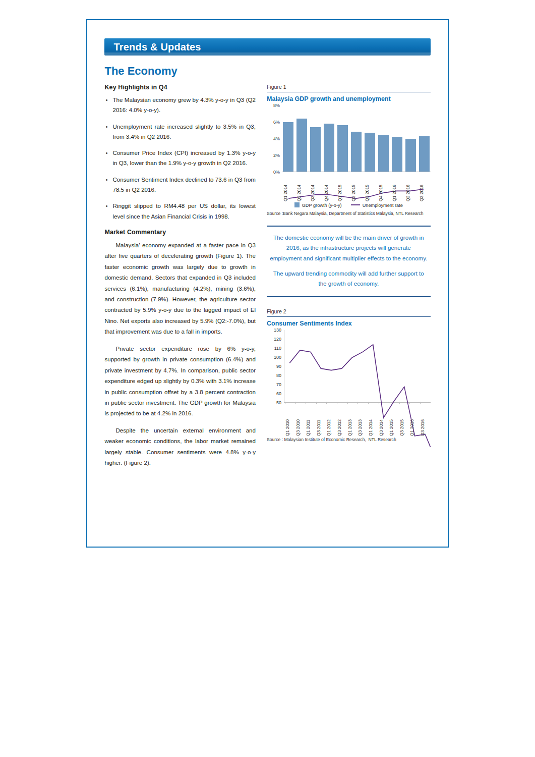Trends & Updates
The Economy
Key Highlights in Q4
The Malaysian economy grew by 4.3% y-o-y in Q3 (Q2 2016: 4.0% y-o-y).
Unemployment rate increased slightly to 3.5% in Q3, from 3.4% in Q2 2016.
Consumer Price Index (CPI) increased by 1.3% y-o-y in Q3, lower than the 1.9% y-o-y growth in Q2 2016.
Consumer Sentiment Index declined to 73.6 in Q3 from 78.5 in Q2 2016.
Ringgit slipped to RM4.48 per US dollar, its lowest level since the Asian Financial Crisis in 1998.
Market Commentary
Malaysia’ economy expanded at a faster pace in Q3 after five quarters of decelerating growth (Figure 1). The faster economic growth was largely due to growth in domestic demand. Sectors that expanded in Q3 included services (6.1%), manufacturing (4.2%), mining (3.6%), and construction (7.9%). However, the agriculture sector contracted by 5.9% y-o-y due to the lagged impact of El Nino. Net exports also increased by 5.9% (Q2:-7.0%), but that improvement was due to a fall in imports.
Private sector expenditure rose by 6% y-o-y, supported by growth in private consumption (6.4%) and private investment by 4.7%. In comparison, public sector expenditure edged up slightly by 0.3% with 3.1% increase in public consumption offset by a 3.8 percent contraction in public sector investment. The GDP growth for Malaysia is projected to be at 4.2% in 2016.
Despite the uncertain external environment and weaker economic conditions, the labor market remained largely stable. Consumer sentiments were 4.8% y-o-y higher. (Figure 2).
Figure 1
Malaysia GDP growth and unemployment
8% 6% 4% 2% 0%
Q1 2014 Q2 2014 Q3 2014 Q4 2014 Q1 2015 Q2 2015 Q3 2015 Q4 2015 Q1 2016 Q2 2016 Q3 2016
GDP growth (y-o-y) Unemployment rate
Source :Bank Negara Malaysia, Department of Statistics Malaysia, NTL Research
The domestic economy will be the main driver of growth in 2016, as the infrastructure projects will generate employment and significant multiplier effects to the economy.
The upward trending commodity will add further support to the growth of economy.
Figure 2
Consumer Sentiments Index
130 120 110 100 90 80 70 60 50
Q1 2010 Q3 2010 Q1 2011 Q3 2011 Q1 2012 Q3 2012 Q1 2013 Q3 2013 Q1 2014 Q3 2014 Q1 2015 Q3 2015 Q1 2016 Q3 2016
Source : Malaysian Institute of Economic Research, NTL Research